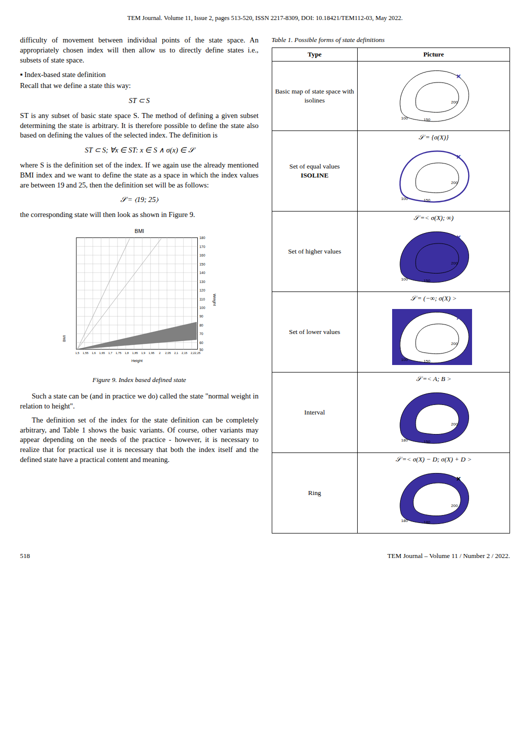TEM Journal. Volume 11, Issue 2, pages 513-520, ISSN 2217-8309, DOI: 10.18421/TEM112-03, May 2022.
difficulty of movement between individual points of the state space. An appropriately chosen index will then allow us to directly define states i.e., subsets of state space.
▪ Index-based state definition
Recall that we define a state this way:
ST ⊂ S
ST is any subset of basic state space S. The method of defining a given subset determining the state is arbitrary. It is therefore possible to define the state also based on defining the values of the selected index. The definition is
ST ⊂ S; ∀x ∈ ST: x ∈ S ∧ σ(x) ∈ 𝒮
where S is the definition set of the index. If we again use the already mentioned BMI index and we want to define the state as a space in which the index values are between 19 and 25, then the definition set will be as follows:
𝒮 = ⟨19; 25⟩
the corresponding state will then look as shown in Figure 9.
BMI 180 170 160 150 140 130 120 110 100 90 80 70 60 50 Weight BMI 1,5 1,55 1,6 1,65 1,7 1,75 1,8 1,85 1,9 1,95 2 2,05 2,1 2,15 2,2 2,25 Height
Figure 9. Index based defined state
Such a state can be (and in practice we do) called the state "normal weight in relation to height".
The definition set of the index for the state definition can be completely arbitrary, and Table 1 shows the basic variants. Of course, other variants may appear depending on the needs of the practice - however, it is necessary to realize that for practical use it is necessary that both the index itself and the defined state have a practical content and meaning.
Table 1. Possible forms of state definitions
| Type | Picture |
| --- | --- |
| Basic map of state space with isolines | ✕ 200 100 150 |
| Set of equal values ISOLINE | 𝒮 = {σ(X)} ✕ 200 100 150 |
| Set of higher values | 𝒮 =< σ(X); ∞) ✕ 200 100 150 |
| Set of lower values | 𝒮 = (−∞; σ(X) > ✕ 200 100 150 |
| Interval | 𝒮 =< A; B > 200 180 150 |
| Ring | 𝒮 =< σ(X) − D; σ(X) + D > ✕ 200 180 180 |
518
TEM Journal – Volume 11 / Number 2 / 2022.